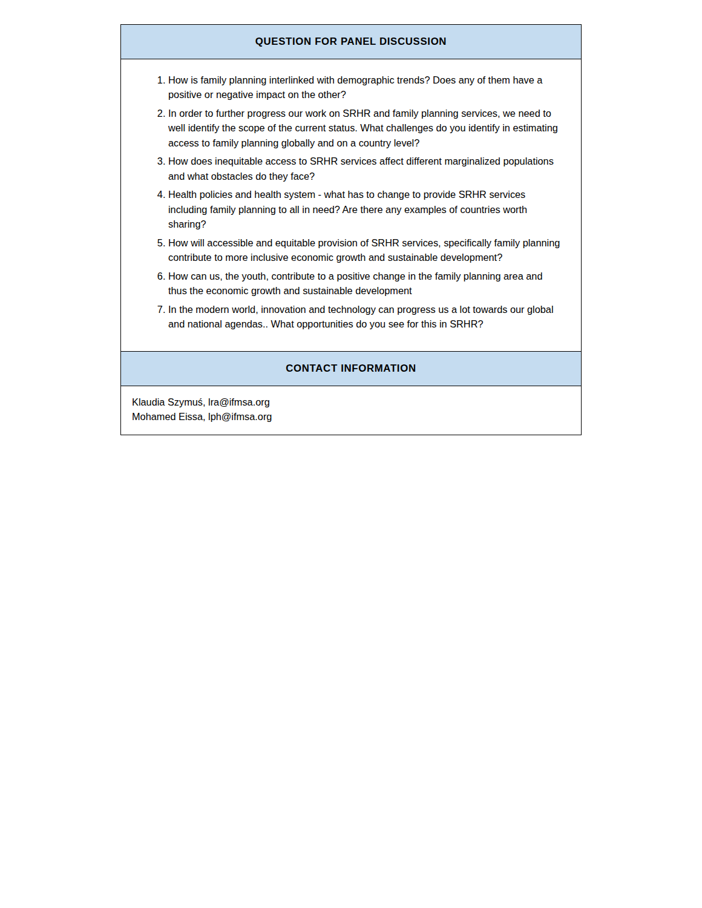QUESTION FOR PANEL DISCUSSION
How is family planning interlinked with demographic trends? Does any of them have a positive or negative impact on the other?
In order to further progress our work on SRHR and family planning services, we need to well identify the scope of the current status. What challenges do you identify in estimating access to family planning globally and on a country level?
How does inequitable access to SRHR services affect different marginalized populations and what obstacles do they face?
Health policies and health system - what has to change to provide SRHR services including family planning to all in need? Are there any examples of countries worth sharing?
How will accessible and equitable provision of SRHR services, specifically family planning contribute to more inclusive economic growth and sustainable development?
How can us, the youth, contribute to a positive change in the family planning area and thus the economic growth and sustainable development
In the modern world, innovation and technology can progress us a lot towards our global and national agendas.. What opportunities do you see for this in SRHR?
CONTACT INFORMATION
Klaudia Szymuś, lra@ifmsa.org
Mohamed Eissa, lph@ifmsa.org